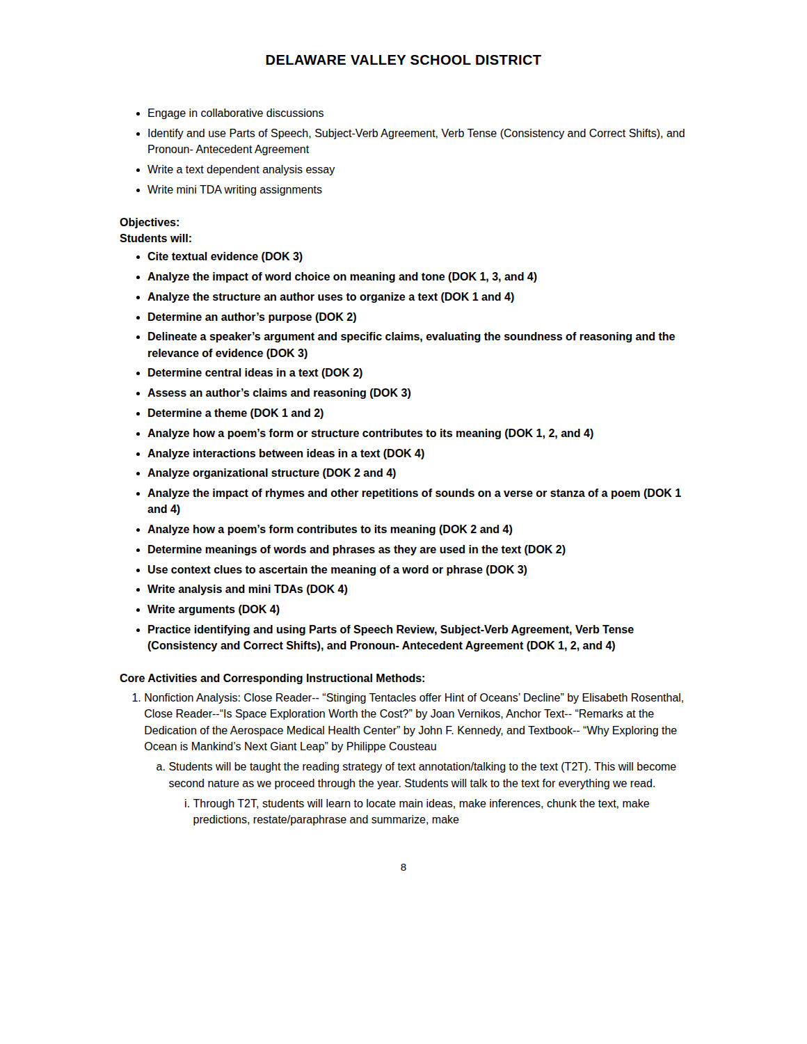DELAWARE VALLEY SCHOOL DISTRICT
Engage in collaborative discussions
Identify and use Parts of Speech, Subject-Verb Agreement, Verb Tense (Consistency and Correct Shifts), and Pronoun- Antecedent Agreement
Write a text dependent analysis essay
Write mini TDA writing assignments
Objectives:
Students will:
Cite textual evidence (DOK 3)
Analyze the impact of word choice on meaning and tone (DOK 1, 3, and 4)
Analyze the structure an author uses to organize a text (DOK 1 and 4)
Determine an author’s purpose (DOK 2)
Delineate a speaker’s argument and specific claims, evaluating the soundness of reasoning and the relevance of evidence (DOK 3)
Determine central ideas in a text (DOK 2)
Assess an author’s claims and reasoning (DOK 3)
Determine a theme (DOK 1 and 2)
Analyze how a poem’s form or structure contributes to its meaning (DOK 1, 2, and 4)
Analyze interactions between ideas in a text (DOK 4)
Analyze organizational structure (DOK 2 and 4)
Analyze the impact of rhymes and other repetitions of sounds on a verse or stanza of a poem (DOK 1 and 4)
Analyze how a poem’s form contributes to its meaning (DOK 2 and 4)
Determine meanings of words and phrases as they are used in the text (DOK 2)
Use context clues to ascertain the meaning of a word or phrase (DOK 3)
Write analysis and mini TDAs (DOK 4)
Write arguments (DOK 4)
Practice identifying and using Parts of Speech Review, Subject-Verb Agreement, Verb Tense (Consistency and Correct Shifts), and Pronoun- Antecedent Agreement (DOK 1, 2, and 4)
Core Activities and Corresponding Instructional Methods:
Nonfiction Analysis: Close Reader-- “Stinging Tentacles offer Hint of Oceans’ Decline” by Elisabeth Rosenthal, Close Reader--“Is Space Exploration Worth the Cost?” by Joan Vernikos, Anchor Text-- “Remarks at the Dedication of the Aerospace Medical Health Center” by John F. Kennedy, and Textbook-- “Why Exploring the Ocean is Mankind’s Next Giant Leap” by Philippe Cousteau
Students will be taught the reading strategy of text annotation/talking to the text (T2T). This will become second nature as we proceed through the year. Students will talk to the text for everything we read.
Through T2T, students will learn to locate main ideas, make inferences, chunk the text, make predictions, restate/paraphrase and summarize, make
8